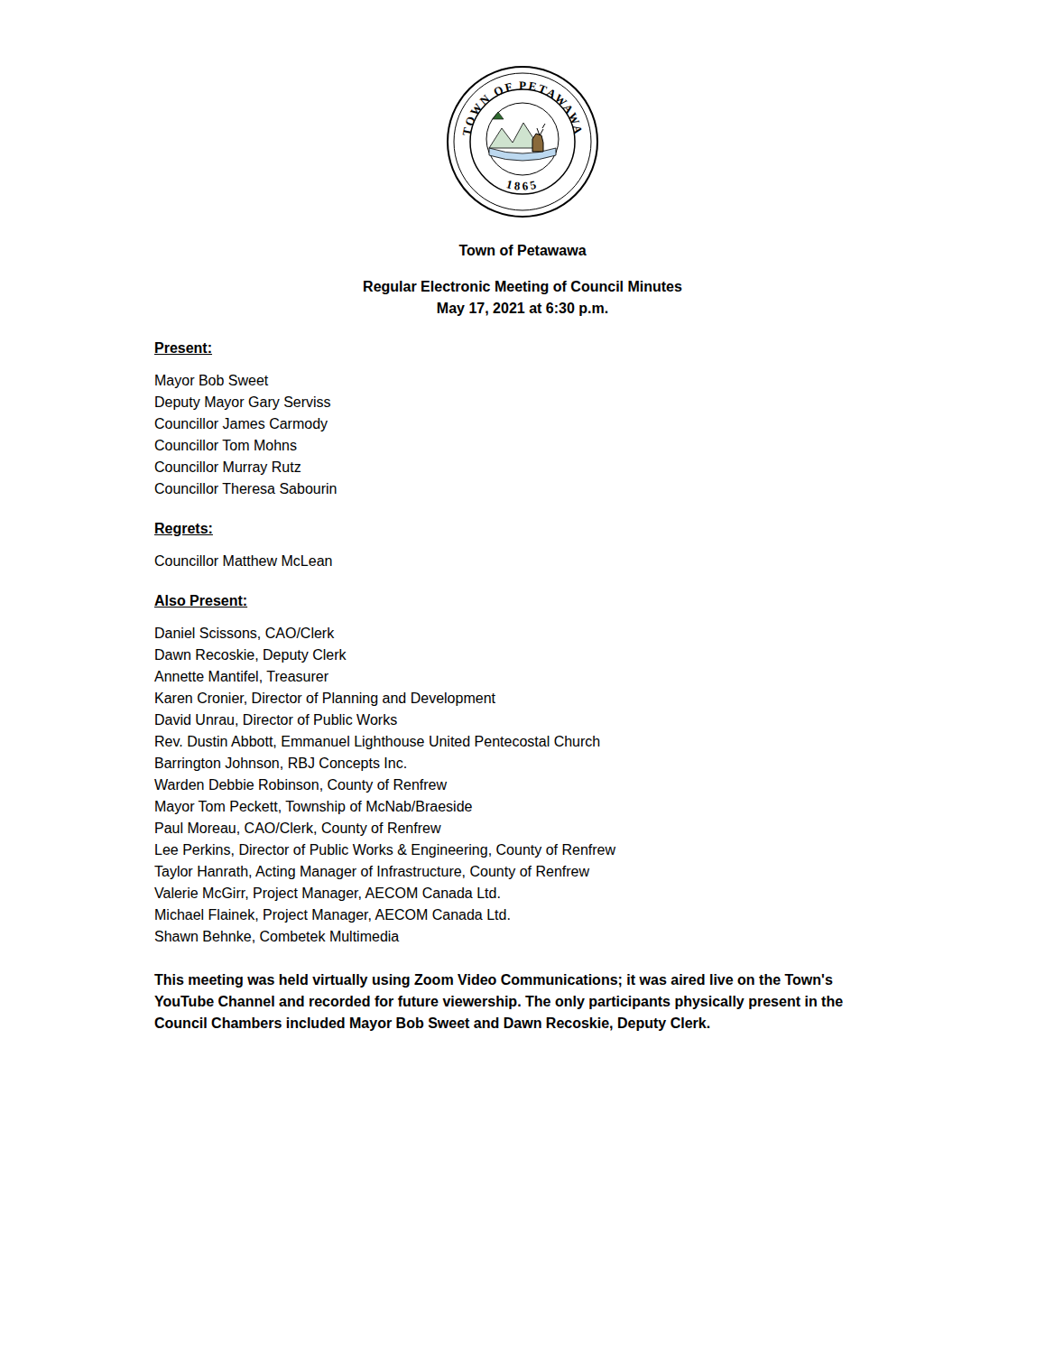TOWN OF PETAWAWA 1865
Town of Petawawa
Regular Electronic Meeting of Council Minutes May 17, 2021 at 6:30 p.m.
Present:
Mayor Bob Sweet
Deputy Mayor Gary Serviss
Councillor James Carmody
Councillor Tom Mohns
Councillor Murray Rutz
Councillor Theresa Sabourin
Regrets:
Councillor Matthew McLean
Also Present:
Daniel Scissons, CAO/Clerk
Dawn Recoskie, Deputy Clerk
Annette Mantifel, Treasurer
Karen Cronier, Director of Planning and Development
David Unrau, Director of Public Works
Rev. Dustin Abbott, Emmanuel Lighthouse United Pentecostal Church
Barrington Johnson, RBJ Concepts Inc.
Warden Debbie Robinson, County of Renfrew
Mayor Tom Peckett, Township of McNab/Braeside
Paul Moreau, CAO/Clerk, County of Renfrew
Lee Perkins, Director of Public Works & Engineering, County of Renfrew
Taylor Hanrath, Acting Manager of Infrastructure, County of Renfrew
Valerie McGirr, Project Manager, AECOM Canada Ltd.
Michael Flainek, Project Manager, AECOM Canada Ltd.
Shawn Behnke, Combetek Multimedia
This meeting was held virtually using Zoom Video Communications; it was aired live on the Town's YouTube Channel and recorded for future viewership. The only participants physically present in the Council Chambers included Mayor Bob Sweet and Dawn Recoskie, Deputy Clerk.